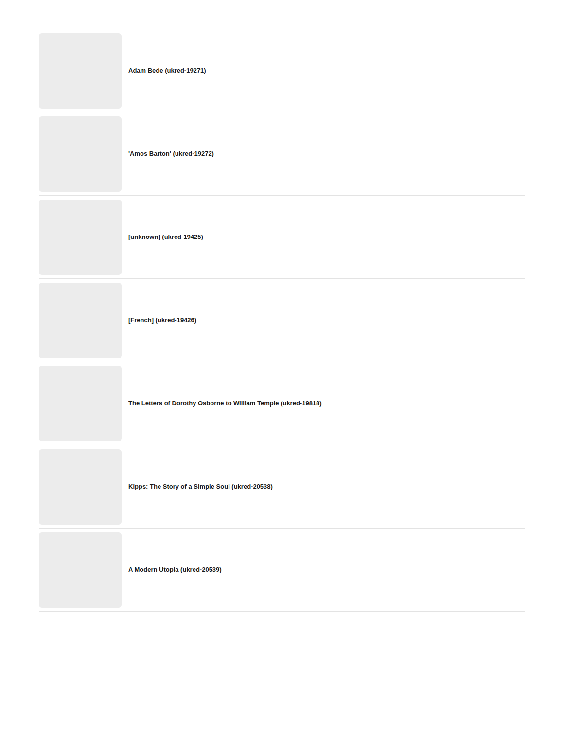Adam Bede (ukred-19271)
'Amos Barton' (ukred-19272)
[unknown] (ukred-19425)
[French] (ukred-19426)
The Letters of Dorothy Osborne to William Temple (ukred-19818)
Kipps: The Story of a Simple Soul (ukred-20538)
A Modern Utopia (ukred-20539)